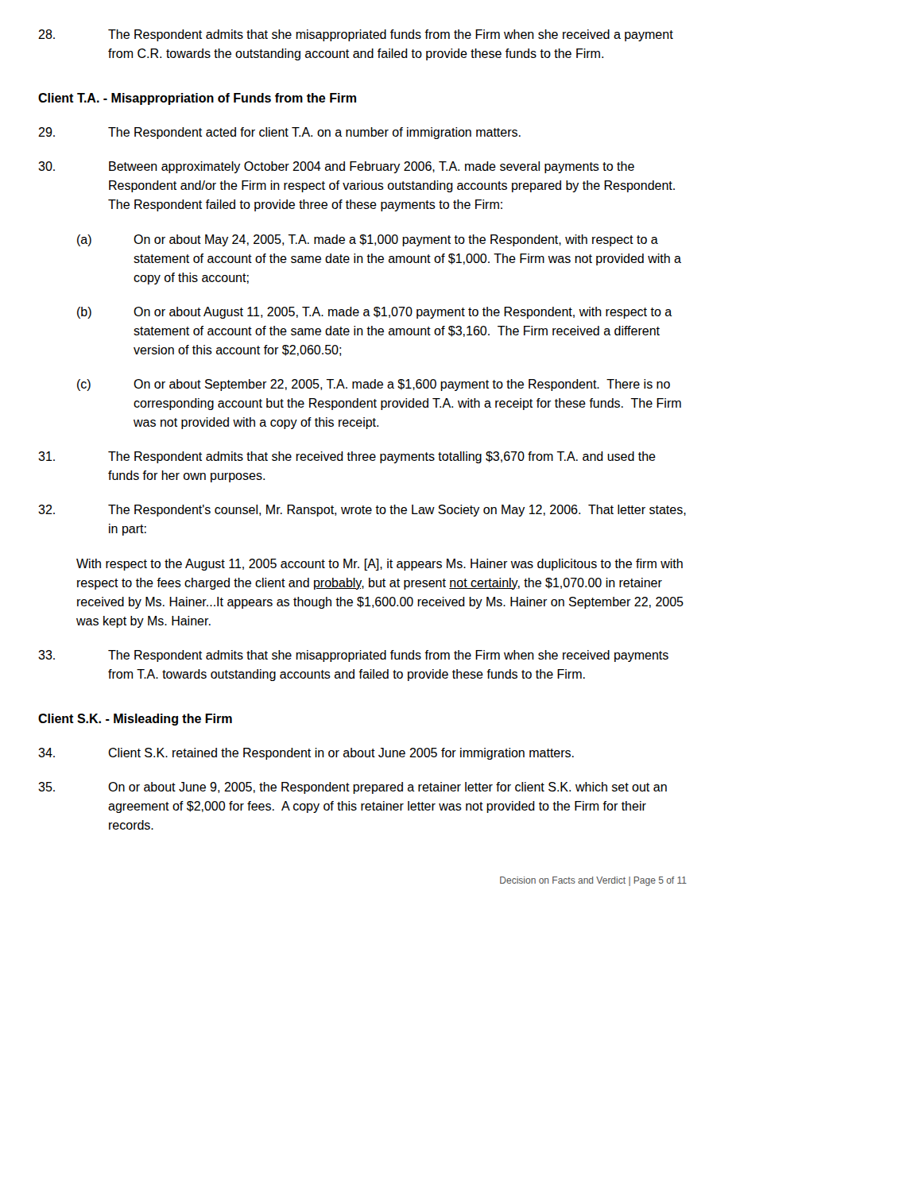28.
The Respondent admits that she misappropriated funds from the Firm when she received a payment from C.R. towards the outstanding account and failed to provide these funds to the Firm.
Client T.A. - Misappropriation of Funds from the Firm
29.
The Respondent acted for client T.A. on a number of immigration matters.
30.
Between approximately October 2004 and February 2006, T.A. made several payments to the Respondent and/or the Firm in respect of various outstanding accounts prepared by the Respondent. The Respondent failed to provide three of these payments to the Firm:
(a) On or about May 24, 2005, T.A. made a $1,000 payment to the Respondent, with respect to a statement of account of the same date in the amount of $1,000. The Firm was not provided with a copy of this account;
(b) On or about August 11, 2005, T.A. made a $1,070 payment to the Respondent, with respect to a statement of account of the same date in the amount of $3,160. The Firm received a different version of this account for $2,060.50;
(c) On or about September 22, 2005, T.A. made a $1,600 payment to the Respondent. There is no corresponding account but the Respondent provided T.A. with a receipt for these funds. The Firm was not provided with a copy of this receipt.
31.
The Respondent admits that she received three payments totalling $3,670 from T.A. and used the funds for her own purposes.
32.
The Respondent's counsel, Mr. Ranspot, wrote to the Law Society on May 12, 2006. That letter states, in part:
With respect to the August 11, 2005 account to Mr. [A], it appears Ms. Hainer was duplicitous to the firm with respect to the fees charged the client and probably, but at present not certainly, the $1,070.00 in retainer received by Ms. Hainer...It appears as though the $1,600.00 received by Ms. Hainer on September 22, 2005 was kept by Ms. Hainer.
33.
The Respondent admits that she misappropriated funds from the Firm when she received payments from T.A. towards outstanding accounts and failed to provide these funds to the Firm.
Client S.K. - Misleading the Firm
34.
Client S.K. retained the Respondent in or about June 2005 for immigration matters.
35.
On or about June 9, 2005, the Respondent prepared a retainer letter for client S.K. which set out an agreement of $2,000 for fees. A copy of this retainer letter was not provided to the Firm for their records.
Decision on Facts and Verdict | Page 5 of 11